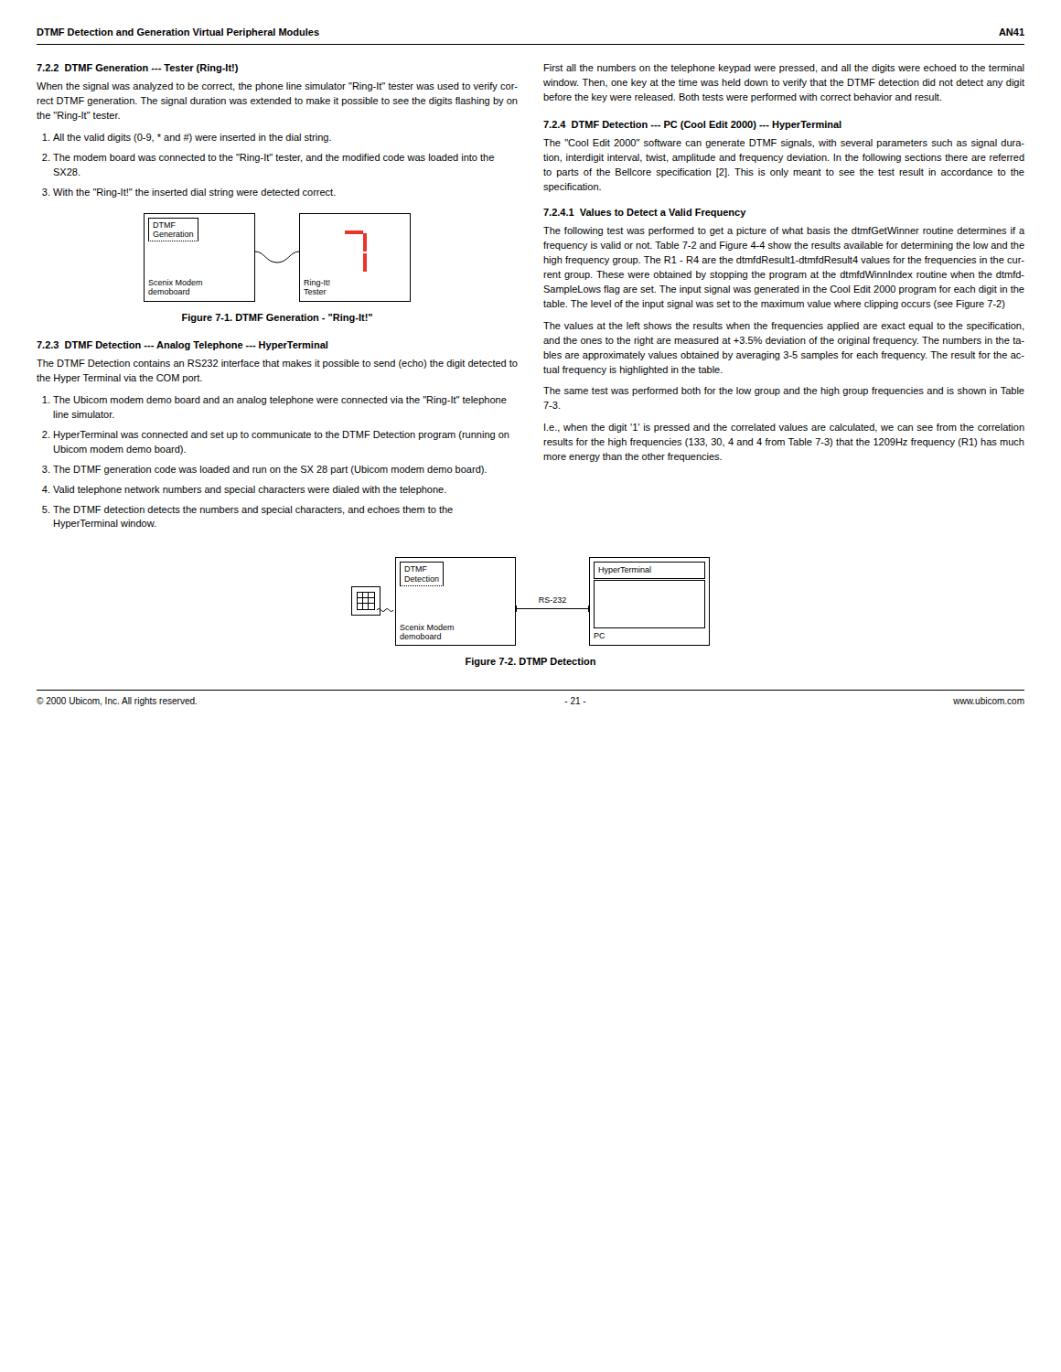DTMF Detection and Generation Virtual Peripheral Modules
AN41
7.2.2 DTMF Generation --- Tester (Ring-It!)
When the signal was analyzed to be correct, the phone line simulator "Ring-It" tester was used to verify correct DTMF generation. The signal duration was extended to make it possible to see the digits flashing by on the "Ring-It" tester.
All the valid digits (0-9, * and #) were inserted in the dial string.
The modem board was connected to the "Ring-It" tester, and the modified code was loaded into the SX28.
With the "Ring-It!" the inserted dial string were detected correct.
DTMF
Generation
Scenix Modem
demoboard
Ring-It!
Tester
Figure 7-1. DTMF Generation - "Ring-It!"
7.2.3 DTMF Detection --- Analog Telephone --- HyperTerminal
The DTMF Detection contains an RS232 interface that makes it possible to send (echo) the digit detected to the Hyper Terminal via the COM port.
The Ubicom modem demo board and an analog telephone were connected via the "Ring-It" telephone line simulator.
HyperTerminal was connected and set up to communicate to the DTMF Detection program (running on Ubicom modem demo board).
The DTMF generation code was loaded and run on the SX 28 part (Ubicom modem demo board).
Valid telephone network numbers and special characters were dialed with the telephone.
The DTMF detection detects the numbers and special characters, and echoes them to the HyperTerminal window.
First all the numbers on the telephone keypad were pressed, and all the digits were echoed to the terminal window. Then, one key at the time was held down to verify that the DTMF detection did not detect any digit before the key were released. Both tests were performed with correct behavior and result.
7.2.4 DTMF Detection --- PC (Cool Edit 2000) --- HyperTerminal
The "Cool Edit 2000" software can generate DTMF signals, with several parameters such as signal duration, interdigit interval, twist, amplitude and frequency deviation. In the following sections there are referred to parts of the Bellcore specification [2]. This is only meant to see the test result in accordance to the specification.
7.2.4.1 Values to Detect a Valid Frequency
The following test was performed to get a picture of what basis the dtmfGetWinner routine determines if a frequency is valid or not. Table 7-2 and Figure 4-4 show the results available for determining the low and the high frequency group. The R1 - R4 are the dtmfdResult1-dtmfdResult4 values for the frequencies in the current group. These were obtained by stopping the program at the dtmfdWinnIndex routine when the dtmfdSampleLows flag are set. The input signal was generated in the Cool Edit 2000 program for each digit in the table. The level of the input signal was set to the maximum value where clipping occurs (see Figure 7-2)
The values at the left shows the results when the frequencies applied are exact equal to the specification, and the ones to the right are measured at +3.5% deviation of the original frequency. The numbers in the tables are approximately values obtained by averaging 3-5 samples for each frequency. The result for the actual frequency is highlighted in the table.
The same test was performed both for the low group and the high group frequencies and is shown in Table 7-3.
I.e., when the digit '1' is pressed and the correlated values are calculated, we can see from the correlation results for the high frequencies (133, 30, 4 and 4 from Table 7-3) that the 1209Hz frequency (R1) has much more energy than the other frequencies.
DTMF
Detection
Scenix Modem
demoboard
RS-232
HyperTerminal
PC
Figure 7-2. DTMP Detection
© 2000 Ubicom, Inc. All rights reserved.
- 21 -
www.ubicom.com